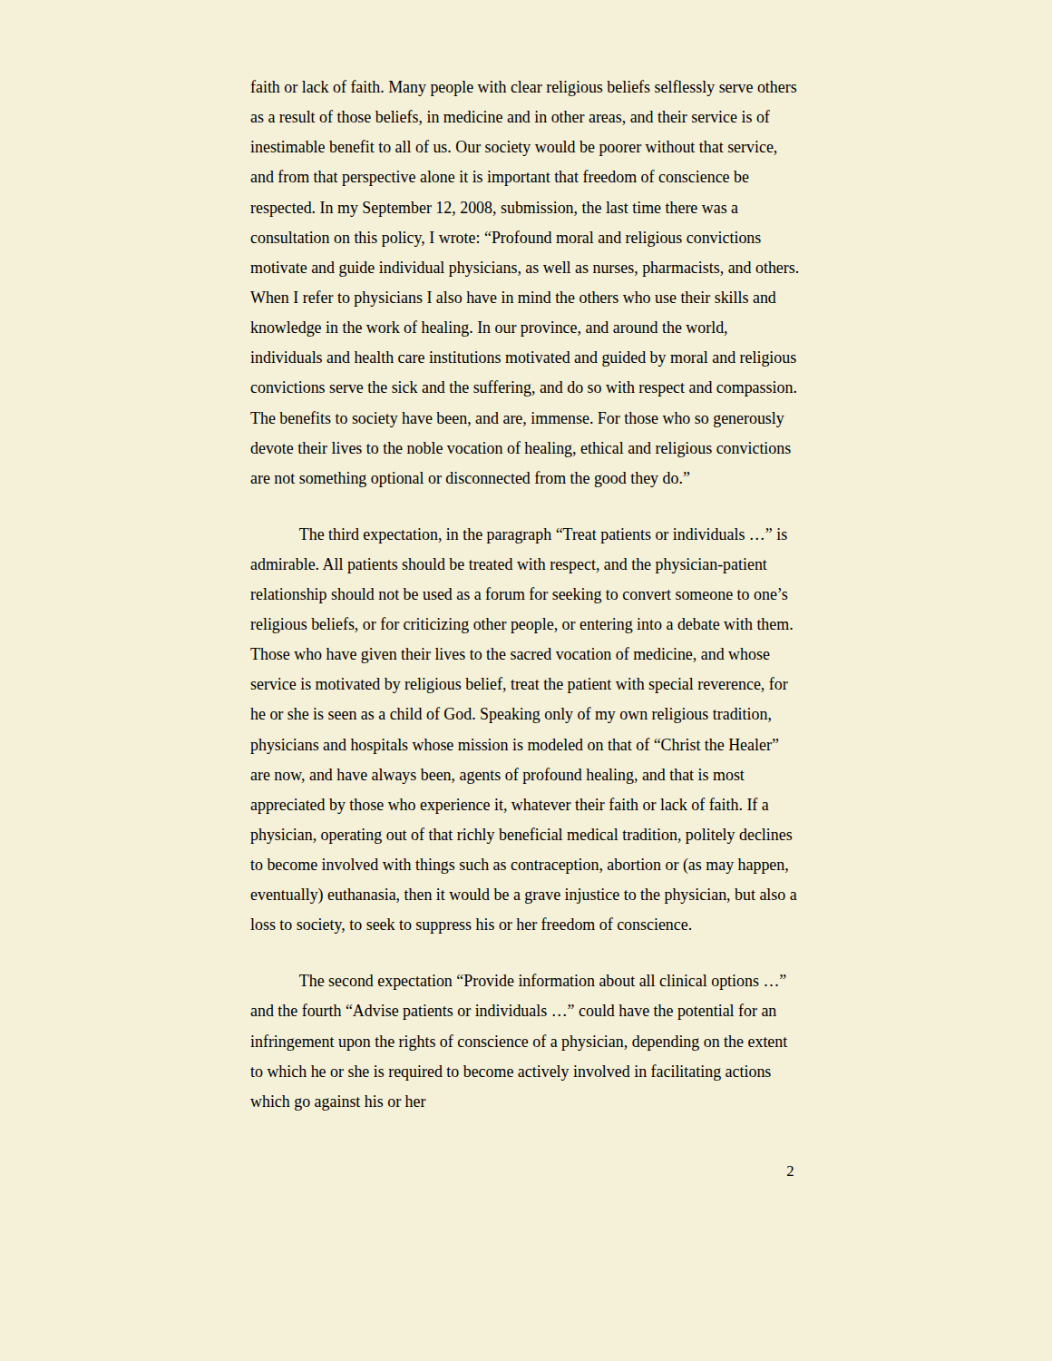faith or lack of faith. Many people with clear religious beliefs selflessly serve others as a result of those beliefs, in medicine and in other areas, and their service is of inestimable benefit to all of us. Our society would be poorer without that service, and from that perspective alone it is important that freedom of conscience be respected. In my September 12, 2008, submission, the last time there was a consultation on this policy, I wrote: “Profound moral and religious convictions motivate and guide individual physicians, as well as nurses, pharmacists, and others. When I refer to physicians I also have in mind the others who use their skills and knowledge in the work of healing. In our province, and around the world, individuals and health care institutions motivated and guided by moral and religious convictions serve the sick and the suffering, and do so with respect and compassion. The benefits to society have been, and are, immense. For those who so generously devote their lives to the noble vocation of healing, ethical and religious convictions are not something optional or disconnected from the good they do.”
The third expectation, in the paragraph “Treat patients or individuals …” is admirable. All patients should be treated with respect, and the physician-patient relationship should not be used as a forum for seeking to convert someone to one’s religious beliefs, or for criticizing other people, or entering into a debate with them. Those who have given their lives to the sacred vocation of medicine, and whose service is motivated by religious belief, treat the patient with special reverence, for he or she is seen as a child of God. Speaking only of my own religious tradition, physicians and hospitals whose mission is modeled on that of “Christ the Healer” are now, and have always been, agents of profound healing, and that is most appreciated by those who experience it, whatever their faith or lack of faith. If a physician, operating out of that richly beneficial medical tradition, politely declines to become involved with things such as contraception, abortion or (as may happen, eventually) euthanasia, then it would be a grave injustice to the physician, but also a loss to society, to seek to suppress his or her freedom of conscience.
The second expectation “Provide information about all clinical options …” and the fourth “Advise patients or individuals …” could have the potential for an infringement upon the rights of conscience of a physician, depending on the extent to which he or she is required to become actively involved in facilitating actions which go against his or her
2